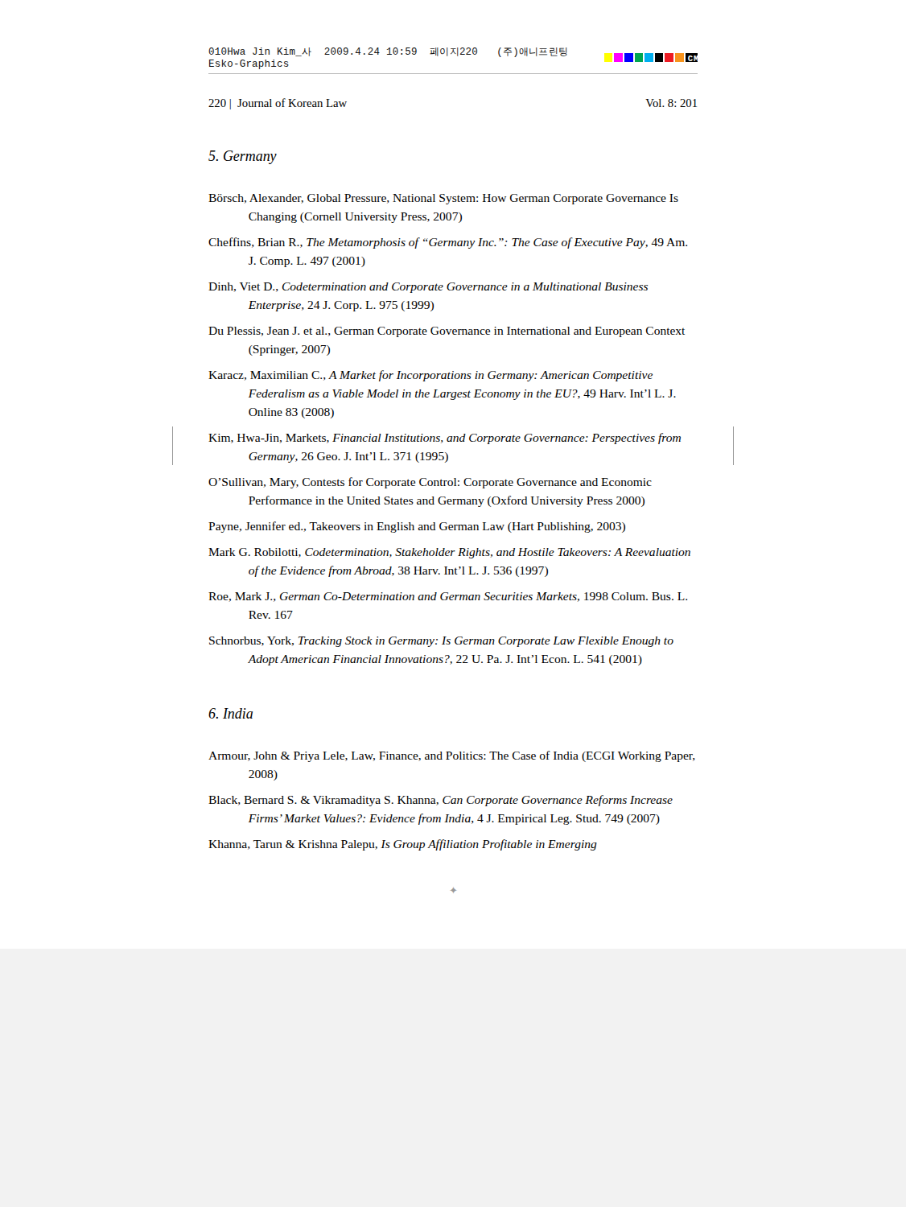010Hwa Jin Kim_사 2009.4.24 10:59 페이지220 (주)애니프린팅 Esko-Graphics CMYK
220 | Journal of Korean Law Vol. 8: 201
5. Germany
Börsch, Alexander, Global Pressure, National System: How German Corporate Governance Is Changing (Cornell University Press, 2007)
Cheffins, Brian R., The Metamorphosis of “Germany Inc.”: The Case of Executive Pay, 49 Am. J. Comp. L. 497 (2001)
Dinh, Viet D., Codetermination and Corporate Governance in a Multinational Business Enterprise, 24 J. Corp. L. 975 (1999)
Du Plessis, Jean J. et al., German Corporate Governance in International and European Context (Springer, 2007)
Karacz, Maximilian C., A Market for Incorporations in Germany: American Competitive Federalism as a Viable Model in the Largest Economy in the EU?, 49 Harv. Int’l L. J. Online 83 (2008)
Kim, Hwa-Jin, Markets, Financial Institutions, and Corporate Governance: Perspectives from Germany, 26 Geo. J. Int’l L. 371 (1995)
O’Sullivan, Mary, Contests for Corporate Control: Corporate Governance and Economic Performance in the United States and Germany (Oxford University Press 2000)
Payne, Jennifer ed., Takeovers in English and German Law (Hart Publishing, 2003)
Mark G. Robilotti, Codetermination, Stakeholder Rights, and Hostile Takeovers: A Reevaluation of the Evidence from Abroad, 38 Harv. Int’l L. J. 536 (1997)
Roe, Mark J., German Co-Determination and German Securities Markets, 1998 Colum. Bus. L. Rev. 167
Schnorbus, York, Tracking Stock in Germany: Is German Corporate Law Flexible Enough to Adopt American Financial Innovations?, 22 U. Pa. J. Int’l Econ. L. 541 (2001)
6. India
Armour, John & Priya Lele, Law, Finance, and Politics: The Case of India (ECGI Working Paper, 2008)
Black, Bernard S. & Vikramaditya S. Khanna, Can Corporate Governance Reforms Increase Firms’ Market Values?: Evidence from India, 4 J. Empirical Leg. Stud. 749 (2007)
Khanna, Tarun & Krishna Palepu, Is Group Affiliation Profitable in Emerging
✦